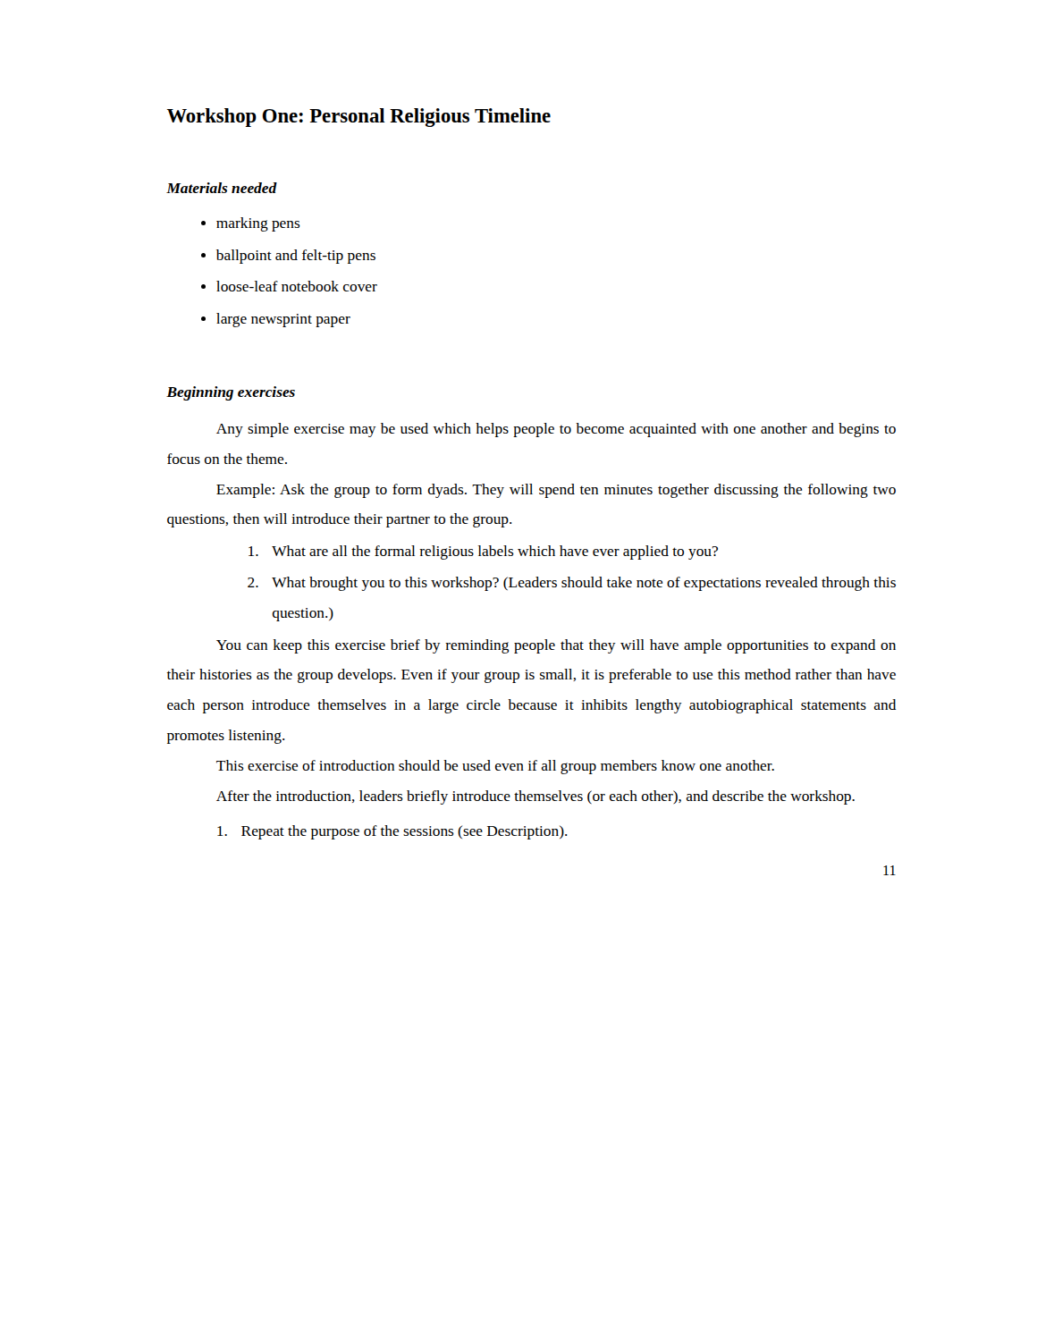Workshop One: Personal Religious Timeline
Materials needed
marking pens
ballpoint and felt-tip pens
loose-leaf notebook cover
large newsprint paper
Beginning exercises
Any simple exercise may be used which helps people to become acquainted with one another and begins to focus on the theme.
Example: Ask the group to form dyads. They will spend ten minutes together discussing the following two questions, then will introduce their partner to the group.
What are all the formal religious labels which have ever applied to you?
What brought you to this workshop? (Leaders should take note of expectations revealed through this question.)
You can keep this exercise brief by reminding people that they will have ample opportunities to expand on their histories as the group develops. Even if your group is small, it is preferable to use this method rather than have each person introduce themselves in a large circle because it inhibits lengthy autobiographical statements and promotes listening.
This exercise of introduction should be used even if all group members know one another.
After the introduction, leaders briefly introduce themselves (or each other), and describe the workshop.
Repeat the purpose of the sessions (see Description).
11